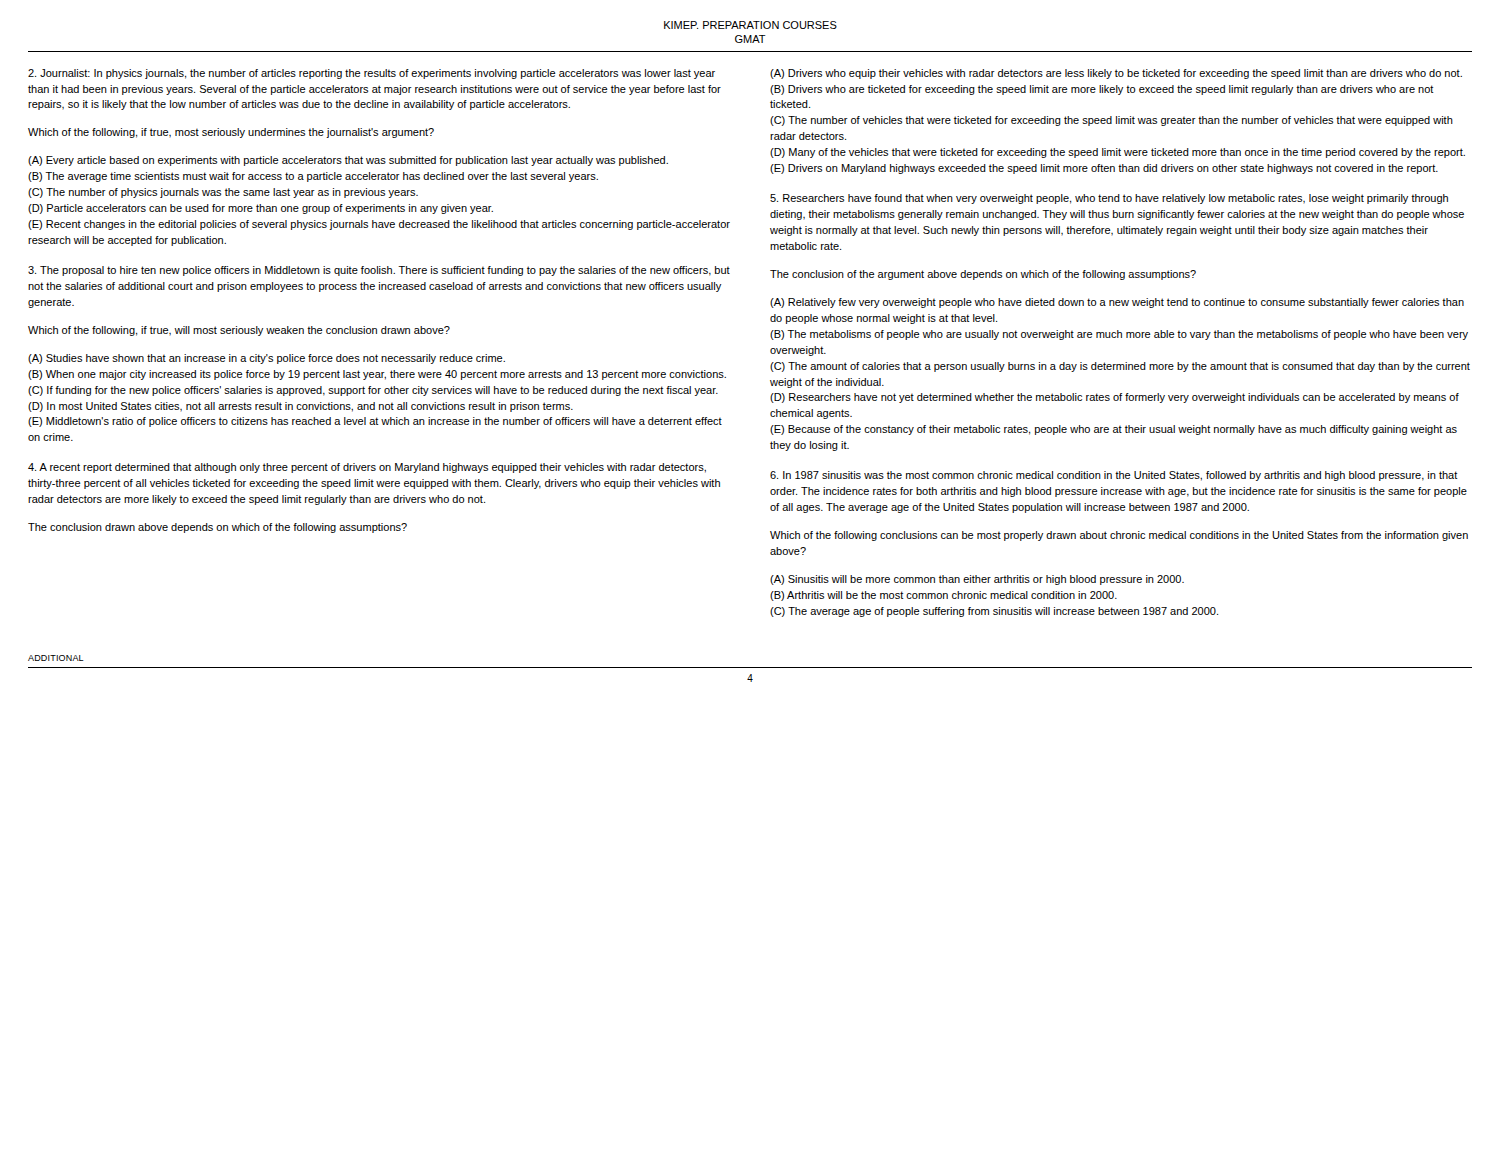KIMEP. PREPARATION COURSES GMAT
2. Journalist: In physics journals, the number of articles reporting the results of experiments involving particle accelerators was lower last year than it had been in previous years. Several of the particle accelerators at major research institutions were out of service the year before last for repairs, so it is likely that the low number of articles was due to the decline in availability of particle accelerators.
Which of the following, if true, most seriously undermines the journalist's argument?
(A) Every article based on experiments with particle accelerators that was submitted for publication last year actually was published.
(B) The average time scientists must wait for access to a particle accelerator has declined over the last several years.
(C) The number of physics journals was the same last year as in previous years.
(D) Particle accelerators can be used for more than one group of experiments in any given year.
(E) Recent changes in the editorial policies of several physics journals have decreased the likelihood that articles concerning particle-accelerator research will be accepted for publication.
3. The proposal to hire ten new police officers in Middletown is quite foolish. There is sufficient funding to pay the salaries of the new officers, but not the salaries of additional court and prison employees to process the increased caseload of arrests and convictions that new officers usually generate.
Which of the following, if true, will most seriously weaken the conclusion drawn above?
(A) Studies have shown that an increase in a city's police force does not necessarily reduce crime.
(B) When one major city increased its police force by 19 percent last year, there were 40 percent more arrests and 13 percent more convictions.
(C) If funding for the new police officers' salaries is approved, support for other city services will have to be reduced during the next fiscal year.
(D) In most United States cities, not all arrests result in convictions, and not all convictions result in prison terms.
(E) Middletown's ratio of police officers to citizens has reached a level at which an increase in the number of officers will have a deterrent effect on crime.
4. A recent report determined that although only three percent of drivers on Maryland highways equipped their vehicles with radar detectors, thirty-three percent of all vehicles ticketed for exceeding the speed limit were equipped with them. Clearly, drivers who equip their vehicles with radar detectors are more likely to exceed the speed limit regularly than are drivers who do not.
The conclusion drawn above depends on which of the following assumptions?
(A) Drivers who equip their vehicles with radar detectors are less likely to be ticketed for exceeding the speed limit than are drivers who do not.
(B) Drivers who are ticketed for exceeding the speed limit are more likely to exceed the speed limit regularly than are drivers who are not ticketed.
(C) The number of vehicles that were ticketed for exceeding the speed limit was greater than the number of vehicles that were equipped with radar detectors.
(D) Many of the vehicles that were ticketed for exceeding the speed limit were ticketed more than once in the time period covered by the report.
(E) Drivers on Maryland highways exceeded the speed limit more often than did drivers on other state highways not covered in the report.
5. Researchers have found that when very overweight people, who tend to have relatively low metabolic rates, lose weight primarily through dieting, their metabolisms generally remain unchanged. They will thus burn significantly fewer calories at the new weight than do people whose weight is normally at that level. Such newly thin persons will, therefore, ultimately regain weight until their body size again matches their metabolic rate.
The conclusion of the argument above depends on which of the following assumptions?
(A) Relatively few very overweight people who have dieted down to a new weight tend to continue to consume substantially fewer calories than do people whose normal weight is at that level.
(B) The metabolisms of people who are usually not overweight are much more able to vary than the metabolisms of people who have been very overweight.
(C) The amount of calories that a person usually burns in a day is determined more by the amount that is consumed that day than by the current weight of the individual.
(D) Researchers have not yet determined whether the metabolic rates of formerly very overweight individuals can be accelerated by means of chemical agents.
(E) Because of the constancy of their metabolic rates, people who are at their usual weight normally have as much difficulty gaining weight as they do losing it.
6. In 1987 sinusitis was the most common chronic medical condition in the United States, followed by arthritis and high blood pressure, in that order. The incidence rates for both arthritis and high blood pressure increase with age, but the incidence rate for sinusitis is the same for people of all ages. The average age of the United States population will increase between 1987 and 2000.
Which of the following conclusions can be most properly drawn about chronic medical conditions in the United States from the information given above?
(A) Sinusitis will be more common than either arthritis or high blood pressure in 2000.
(B) Arthritis will be the most common chronic medical condition in 2000.
(C) The average age of people suffering from sinusitis will increase between 1987 and 2000.
ADDITIONAL
4